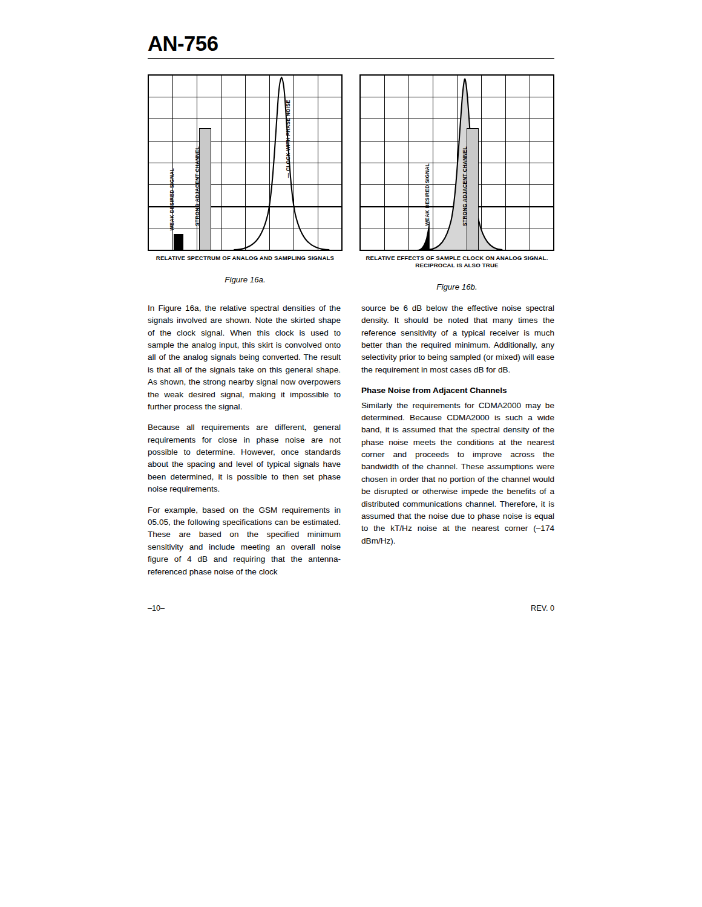AN-756
WEAK DESIRED SIGNAL
STRONG ADJACENT CHANNEL
— CLOCK WITH PHASE NOISE
RELATIVE SPECTRUM OF ANALOG AND SAMPLING SIGNALS
Figure 16a.
WEAK DESIRED SIGNAL
STRONG ADJACENT CHANNEL
RELATIVE EFFECTS OF SAMPLE CLOCK ON ANALOG SIGNAL.
RECIPROCAL IS ALSO TRUE
Figure 16b.
In Figure 16a, the relative spectral densities of the signals involved are shown. Note the skirted shape of the clock signal. When this clock is used to sample the analog input, this skirt is convolved onto all of the analog signals being converted. The result is that all of the signals take on this general shape. As shown, the strong nearby signal now overpowers the weak desired signal, making it impossible to further process the signal.
Because all requirements are different, general requirements for close in phase noise are not possible to determine. However, once standards about the spacing and level of typical signals have been determined, it is possible to then set phase noise requirements.
For example, based on the GSM requirements in 05.05, the following specifications can be estimated. These are based on the specified minimum sensitivity and include meeting an overall noise figure of 4 dB and requiring that the antenna-referenced phase noise of the clock
source be 6 dB below the effective noise spectral density. It should be noted that many times the reference sensitivity of a typical receiver is much better than the required minimum. Additionally, any selectivity prior to being sampled (or mixed) will ease the requirement in most cases dB for dB.
Phase Noise from Adjacent Channels
Similarly the requirements for CDMA2000 may be determined. Because CDMA2000 is such a wide band, it is assumed that the spectral density of the phase noise meets the conditions at the nearest corner and proceeds to improve across the bandwidth of the channel. These assumptions were chosen in order that no portion of the channel would be disrupted or otherwise impede the benefits of a distributed communications channel. Therefore, it is assumed that the noise due to phase noise is equal to the kT/Hz noise at the nearest corner (–174 dBm/Hz).
–10–
REV. 0